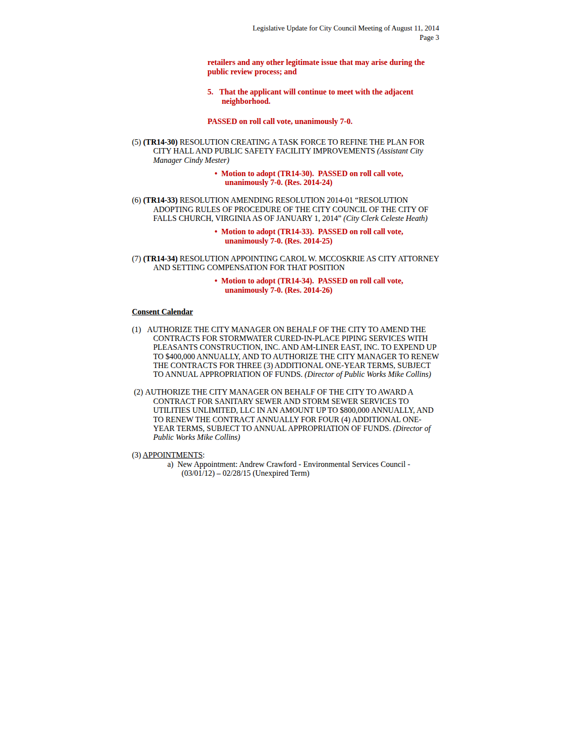Legislative Update for City Council Meeting of August 11, 2014
Page 3
retailers and any other legitimate issue that may arise during the public review process; and
5. That the applicant will continue to meet with the adjacent neighborhood.
PASSED on roll call vote, unanimously 7-0.
(5) (TR14-30) RESOLUTION CREATING A TASK FORCE TO REFINE THE PLAN FOR CITY HALL AND PUBLIC SAFETY FACILITY IMPROVEMENTS (Assistant City Manager Cindy Mester)
• Motion to adopt (TR14-30). PASSED on roll call vote, unanimously 7-0. (Res. 2014-24)
(6) (TR14-33) RESOLUTION AMENDING RESOLUTION 2014-01 “RESOLUTION ADOPTING RULES OF PROCEDURE OF THE CITY COUNCIL OF THE CITY OF FALLS CHURCH, VIRGINIA AS OF JANUARY 1, 2014” (City Clerk Celeste Heath)
• Motion to adopt (TR14-33). PASSED on roll call vote, unanimously 7-0. (Res. 2014-25)
(7) (TR14-34) RESOLUTION APPOINTING CAROL W. MCCOSKRIE AS CITY ATTORNEY AND SETTING COMPENSATION FOR THAT POSITION
• Motion to adopt (TR14-34). PASSED on roll call vote, unanimously 7-0. (Res. 2014-26)
Consent Calendar
(1) AUTHORIZE THE CITY MANAGER ON BEHALF OF THE CITY TO AMEND THE CONTRACTS FOR STORMWATER CURED-IN-PLACE PIPING SERVICES WITH PLEASANTS CONSTRUCTION, INC. AND AM-LINER EAST, INC. TO EXPEND UP TO $400,000 ANNUALLY, AND TO AUTHORIZE THE CITY MANAGER TO RENEW THE CONTRACTS FOR THREE (3) ADDITIONAL ONE-YEAR TERMS, SUBJECT TO ANNUAL APPROPRIATION OF FUNDS. (Director of Public Works Mike Collins)
(2) AUTHORIZE THE CITY MANAGER ON BEHALF OF THE CITY TO AWARD A CONTRACT FOR SANITARY SEWER AND STORM SEWER SERVICES TO UTILITIES UNLIMITED, LLC IN AN AMOUNT UP TO $800,000 ANNUALLY, AND TO RENEW THE CONTRACT ANNUALLY FOR FOUR (4) ADDITIONAL ONE-YEAR TERMS, SUBJECT TO ANNUAL APPROPRIATION OF FUNDS. (Director of Public Works Mike Collins)
(3) APPOINTMENTS:
a) New Appointment: Andrew Crawford - Environmental Services Council - (03/01/12) – 02/28/15 (Unexpired Term)